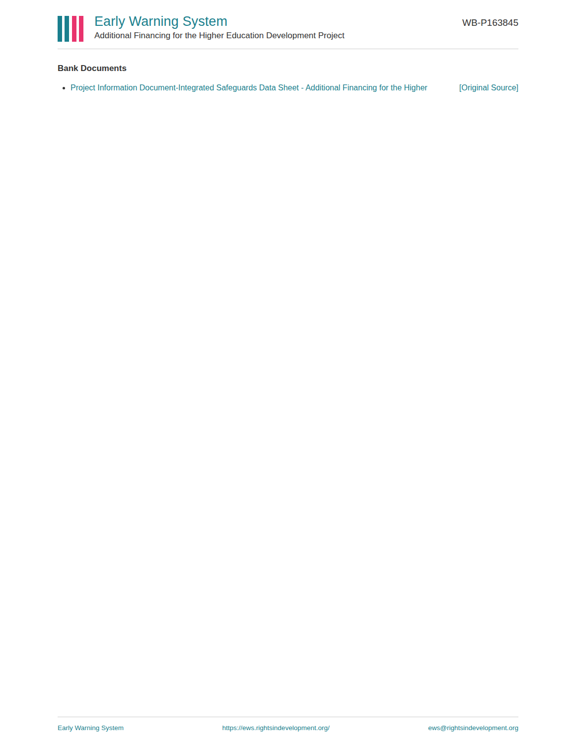Early Warning System
Additional Financing for the Higher Education Development Project
WB-P163845
Bank Documents
Project Information Document-Integrated Safeguards Data Sheet - Additional Financing for the Higher [Original Source]
Early Warning System
https://ews.rightsindevelopment.org/
ews@rightsindevelopment.org